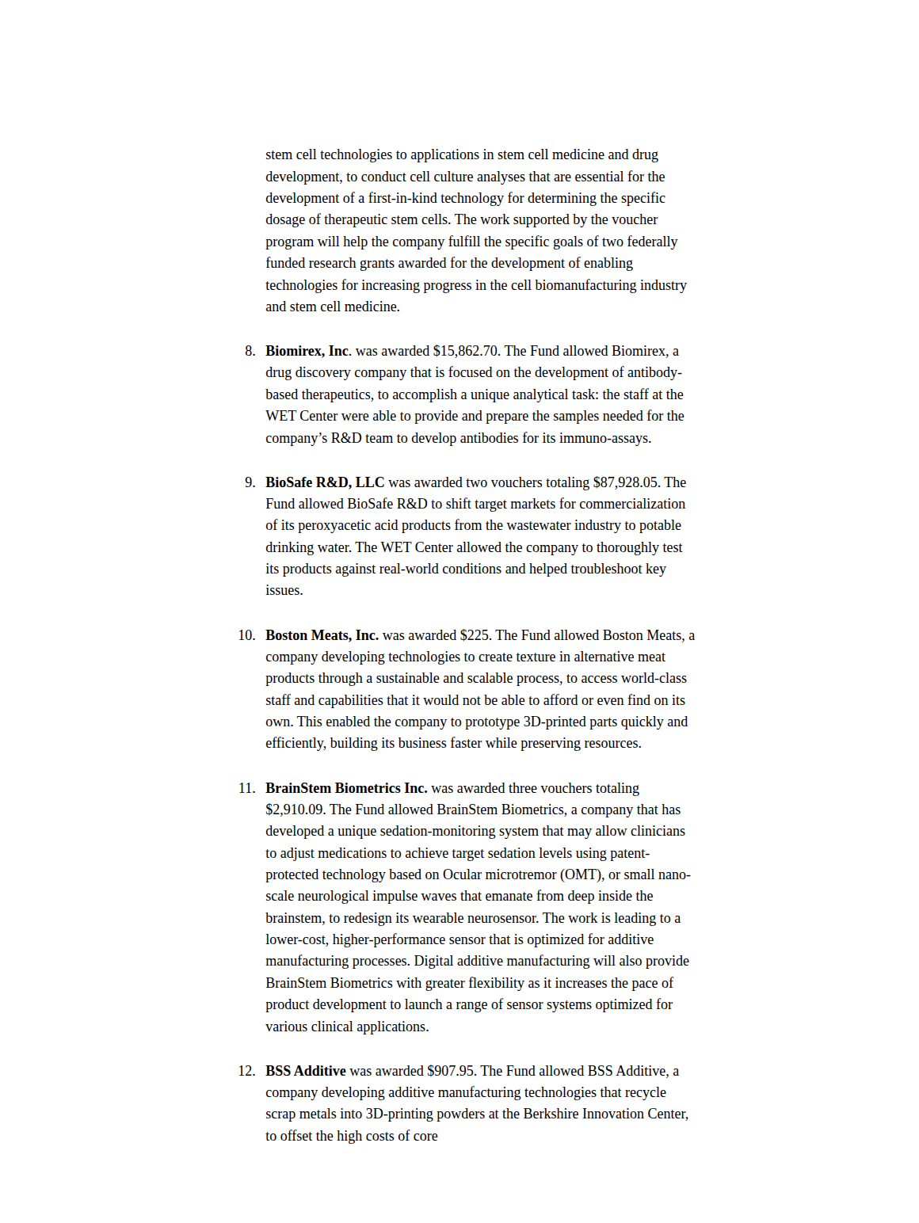stem cell technologies to applications in stem cell medicine and drug development, to conduct cell culture analyses that are essential for the development of a first-in-kind technology for determining the specific dosage of therapeutic stem cells. The work supported by the voucher program will help the company fulfill the specific goals of two federally funded research grants awarded for the development of enabling technologies for increasing progress in the cell biomanufacturing industry and stem cell medicine.
8. Biomirex, Inc. was awarded $15,862.70. The Fund allowed Biomirex, a drug discovery company that is focused on the development of antibody-based therapeutics, to accomplish a unique analytical task: the staff at the WET Center were able to provide and prepare the samples needed for the company’s R&D team to develop antibodies for its immuno-assays.
9. BioSafe R&D, LLC was awarded two vouchers totaling $87,928.05. The Fund allowed BioSafe R&D to shift target markets for commercialization of its peroxyacetic acid products from the wastewater industry to potable drinking water. The WET Center allowed the company to thoroughly test its products against real-world conditions and helped troubleshoot key issues.
10. Boston Meats, Inc. was awarded $225. The Fund allowed Boston Meats, a company developing technologies to create texture in alternative meat products through a sustainable and scalable process, to access world-class staff and capabilities that it would not be able to afford or even find on its own. This enabled the company to prototype 3D-printed parts quickly and efficiently, building its business faster while preserving resources.
11. BrainStem Biometrics Inc. was awarded three vouchers totaling $2,910.09. The Fund allowed BrainStem Biometrics, a company that has developed a unique sedation-monitoring system that may allow clinicians to adjust medications to achieve target sedation levels using patent-protected technology based on Ocular microtremor (OMT), or small nano-scale neurological impulse waves that emanate from deep inside the brainstem, to redesign its wearable neurosensor. The work is leading to a lower-cost, higher-performance sensor that is optimized for additive manufacturing processes. Digital additive manufacturing will also provide BrainStem Biometrics with greater flexibility as it increases the pace of product development to launch a range of sensor systems optimized for various clinical applications.
12. BSS Additive was awarded $907.95. The Fund allowed BSS Additive, a company developing additive manufacturing technologies that recycle scrap metals into 3D-printing powders at the Berkshire Innovation Center, to offset the high costs of core